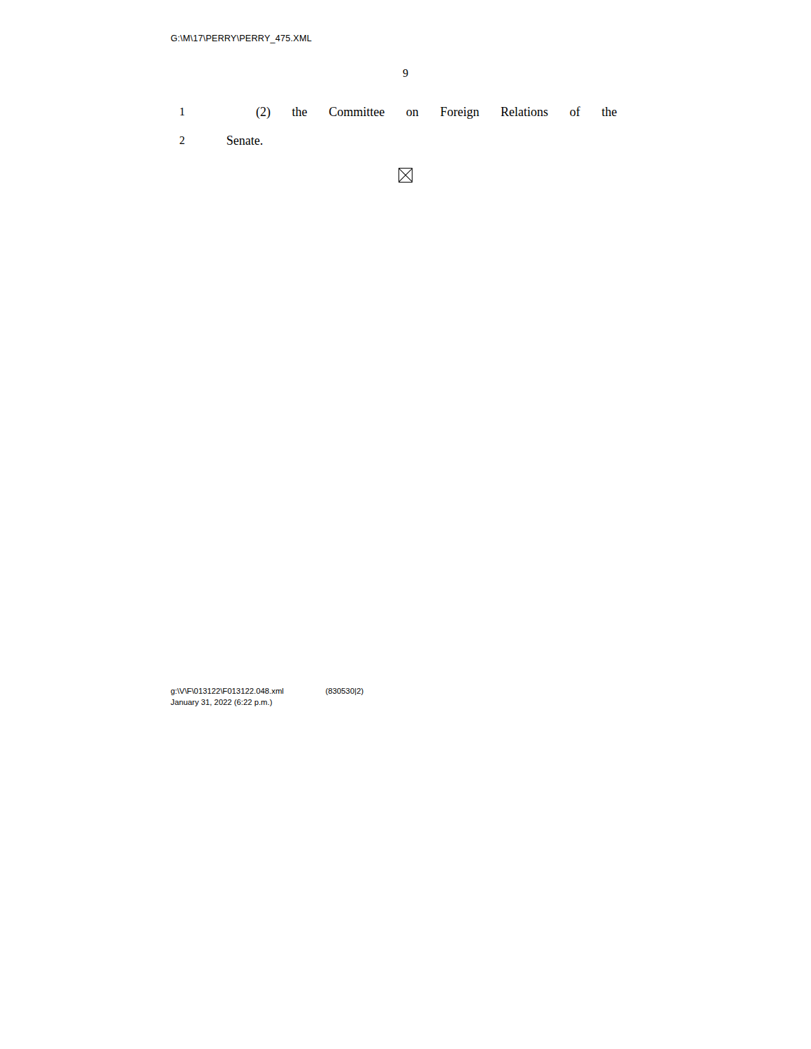G:\M\17\PERRY\PERRY_475.XML
9
1 (2) the Committee on Foreign Relations of the
2 Senate.
g:\V\F\013122\F013122.048.xml (830530|2)
January 31, 2022 (6:22 p.m.)